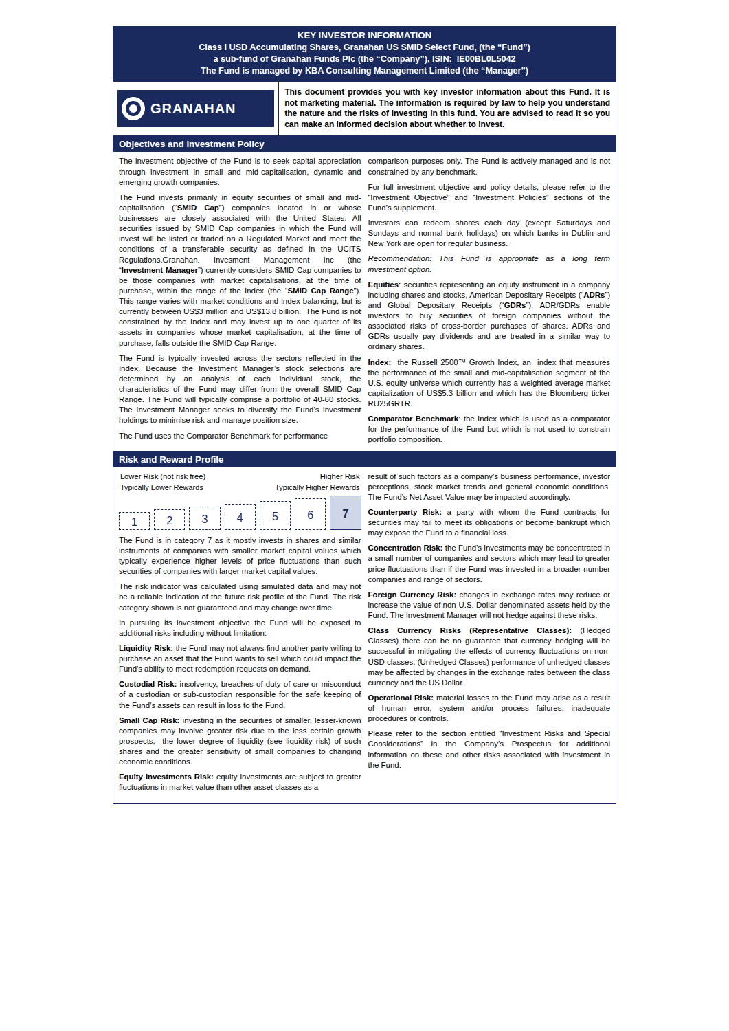KEY INVESTOR INFORMATION
Class I USD Accumulating Shares, Granahan US SMID Select Fund, (the “Fund”)
a sub-fund of Granahan Funds Plc (the “Company”), ISIN: IE00BL0L5042
The Fund is managed by KBA Consulting Management Limited (the “Manager”)
GRANAHAN
This document provides you with key investor information about this Fund. It is not marketing material. The information is required by law to help you understand the nature and the risks of investing in this fund. You are advised to read it so you can make an informed decision about whether to invest.
Objectives and Investment Policy
The investment objective of the Fund is to seek capital appreciation through investment in small and mid-capitalisation, dynamic and emerging growth companies.
The Fund invests primarily in equity securities of small and mid-capitalisation (“SMID Cap”) companies located in or whose businesses are closely associated with the United States. All securities issued by SMID Cap companies in which the Fund will invest will be listed or traded on a Regulated Market and meet the conditions of a transferable security as defined in the UCITS Regulations.Granahan. Invesment Management Inc (the “Investment Manager”) currently considers SMID Cap companies to be those companies with market capitalisations, at the time of purchase, within the range of the Index (the “SMID Cap Range”). This range varies with market conditions and index balancing, but is currently between US$3 million and US$13.8 billion. The Fund is not constrained by the Index and may invest up to one quarter of its assets in companies whose market capitalisation, at the time of purchase, falls outside the SMID Cap Range.
The Fund is typically invested across the sectors reflected in the Index. Because the Investment Manager’s stock selections are determined by an analysis of each individual stock, the characteristics of the Fund may differ from the overall SMID Cap Range. The Fund will typically comprise a portfolio of 40-60 stocks. The Investment Manager seeks to diversify the Fund’s investment holdings to minimise risk and manage position size.
The Fund uses the Comparator Benchmark for performance
comparison purposes only. The Fund is actively managed and is not constrained by any benchmark.
For full investment objective and policy details, please refer to the “Investment Objective” and “Investment Policies” sections of the Fund’s supplement.
Investors can redeem shares each day (except Saturdays and Sundays and normal bank holidays) on which banks in Dublin and New York are open for regular business.
Recommendation: This Fund is appropriate as a long term investment option.
Equities: securities representing an equity instrument in a company including shares and stocks, American Depositary Receipts (“ADRs”) and Global Depositary Receipts (“GDRs”). ADR/GDRs enable investors to buy securities of foreign companies without the associated risks of cross-border purchases of shares. ADRs and GDRs usually pay dividends and are treated in a similar way to ordinary shares.
Index: the Russell 2500™ Growth Index, an index that measures the performance of the small and mid-capitalisation segment of the U.S. equity universe which currently has a weighted average market capitalization of US$5.3 billion and which has the Bloomberg ticker RU25GRTR.
Comparator Benchmark: the Index which is used as a comparator for the performance of the Fund but which is not used to constrain portfolio composition.
Risk and Reward Profile
Lower Risk (not risk free) Higher Risk
Typically Lower Rewards Typically Higher Rewards
1
2
3
4
5
6
7
The Fund is in category 7 as it mostly invests in shares and similar instruments of companies with smaller market capital values which typically experience higher levels of price fluctuations than such securities of companies with larger market capital values.
The risk indicator was calculated using simulated data and may not be a reliable indication of the future risk profile of the Fund. The risk category shown is not guaranteed and may change over time.
In pursuing its investment objective the Fund will be exposed to additional risks including without limitation:
Liquidity Risk: the Fund may not always find another party willing to purchase an asset that the Fund wants to sell which could impact the Fund's ability to meet redemption requests on demand.
Custodial Risk: insolvency, breaches of duty of care or misconduct of a custodian or sub-custodian responsible for the safe keeping of the Fund’s assets can result in loss to the Fund.
Small Cap Risk: investing in the securities of smaller, lesser-known companies may involve greater risk due to the less certain growth prospects, the lower degree of liquidity (see liquidity risk) of such shares and the greater sensitivity of small companies to changing economic conditions.
Equity Investments Risk: equity investments are subject to greater fluctuations in market value than other asset classes as a
result of such factors as a company’s business performance, investor perceptions, stock market trends and general economic conditions. The Fund’s Net Asset Value may be impacted accordingly.
Counterparty Risk: a party with whom the Fund contracts for securities may fail to meet its obligations or become bankrupt which may expose the Fund to a financial loss.
Concentration Risk: the Fund’s investments may be concentrated in a small number of companies and sectors which may lead to greater price fluctuations than if the Fund was invested in a broader number companies and range of sectors.
Foreign Currency Risk: changes in exchange rates may reduce or increase the value of non-U.S. Dollar denominated assets held by the Fund. The Investment Manager will not hedge against these risks.
Class Currency Risks (Representative Classes): (Hedged Classes) there can be no guarantee that currency hedging will be successful in mitigating the effects of currency fluctuations on non-USD classes. (Unhedged Classes) performance of unhedged classes may be affected by changes in the exchange rates between the class currency and the US Dollar.
Operational Risk: material losses to the Fund may arise as a result of human error, system and/or process failures, inadequate procedures or controls.
Please refer to the section entitled “Investment Risks and Special Considerations” in the Company’s Prospectus for additional information on these and other risks associated with investment in the Fund.